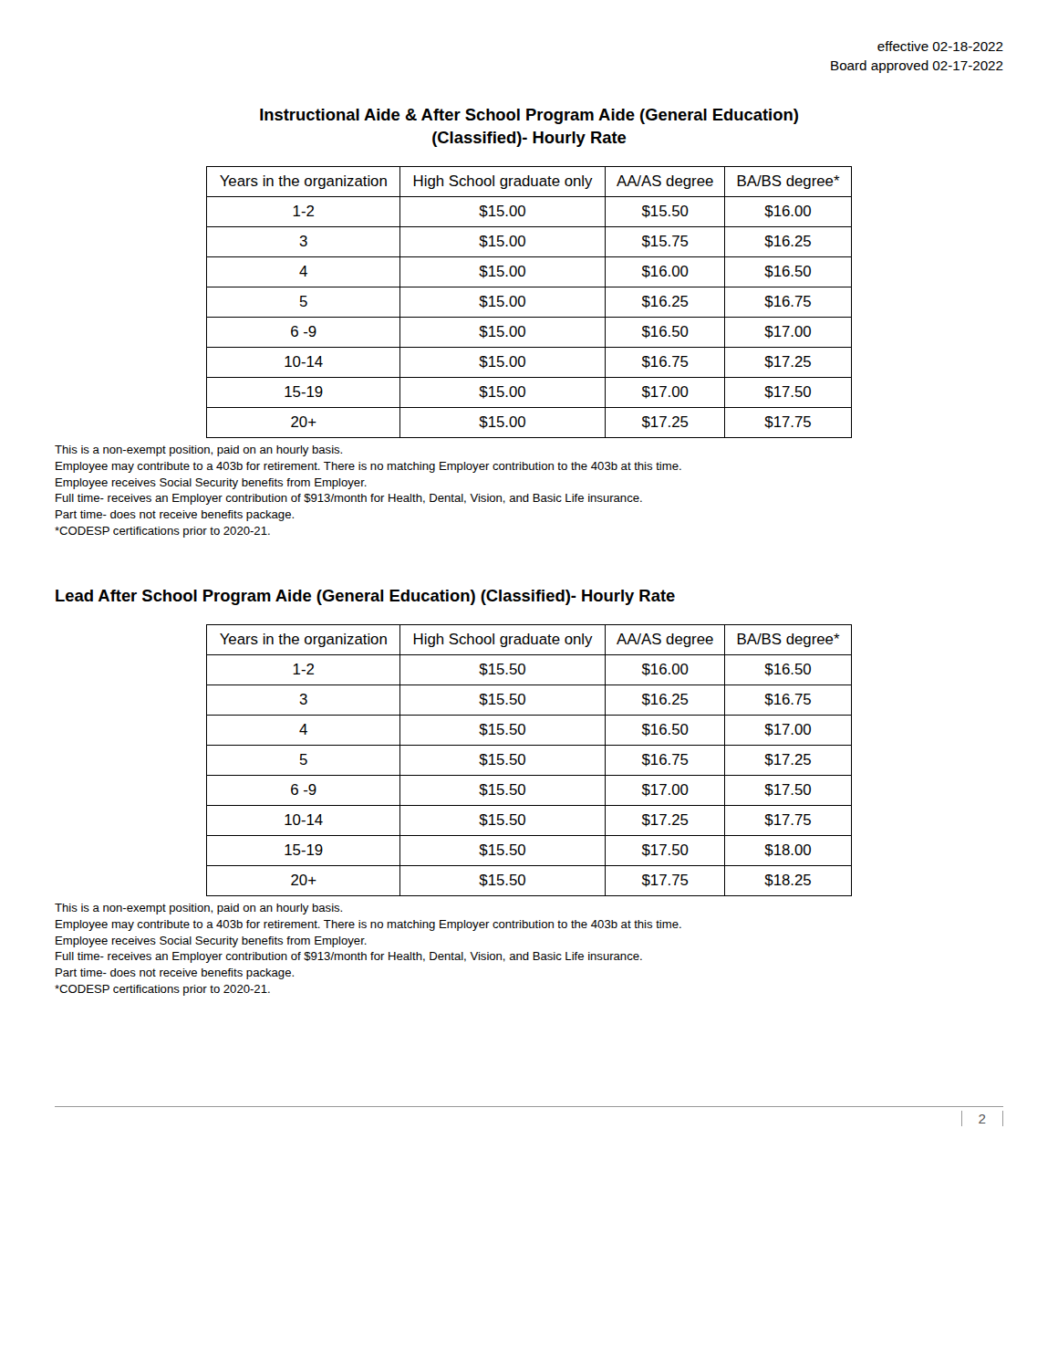effective 02-18-2022
Board approved 02-17-2022
Instructional Aide & After School Program Aide (General Education)
(Classified)- Hourly Rate
| Years in the organization | High School graduate only | AA/AS degree | BA/BS degree* |
| --- | --- | --- | --- |
| 1-2 | $15.00 | $15.50 | $16.00 |
| 3 | $15.00 | $15.75 | $16.25 |
| 4 | $15.00 | $16.00 | $16.50 |
| 5 | $15.00 | $16.25 | $16.75 |
| 6 -9 | $15.00 | $16.50 | $17.00 |
| 10-14 | $15.00 | $16.75 | $17.25 |
| 15-19 | $15.00 | $17.00 | $17.50 |
| 20+ | $15.00 | $17.25 | $17.75 |
This is a non-exempt position, paid on an hourly basis.
Employee may contribute to a 403b for retirement. There is no matching Employer contribution to the 403b at this time.
Employee receives Social Security benefits from Employer.
Full time- receives an Employer contribution of $913/month for Health, Dental, Vision, and Basic Life insurance.
Part time- does not receive benefits package.
*CODESP certifications prior to 2020-21.
Lead After School Program Aide (General Education) (Classified)- Hourly Rate
| Years in the organization | High School graduate only | AA/AS degree | BA/BS degree* |
| --- | --- | --- | --- |
| 1-2 | $15.50 | $16.00 | $16.50 |
| 3 | $15.50 | $16.25 | $16.75 |
| 4 | $15.50 | $16.50 | $17.00 |
| 5 | $15.50 | $16.75 | $17.25 |
| 6 -9 | $15.50 | $17.00 | $17.50 |
| 10-14 | $15.50 | $17.25 | $17.75 |
| 15-19 | $15.50 | $17.50 | $18.00 |
| 20+ | $15.50 | $17.75 | $18.25 |
This is a non-exempt position, paid on an hourly basis.
Employee may contribute to a 403b for retirement. There is no matching Employer contribution to the 403b at this time.
Employee receives Social Security benefits from Employer.
Full time- receives an Employer contribution of $913/month for Health, Dental, Vision, and Basic Life insurance.
Part time- does not receive benefits package.
*CODESP certifications prior to 2020-21.
2